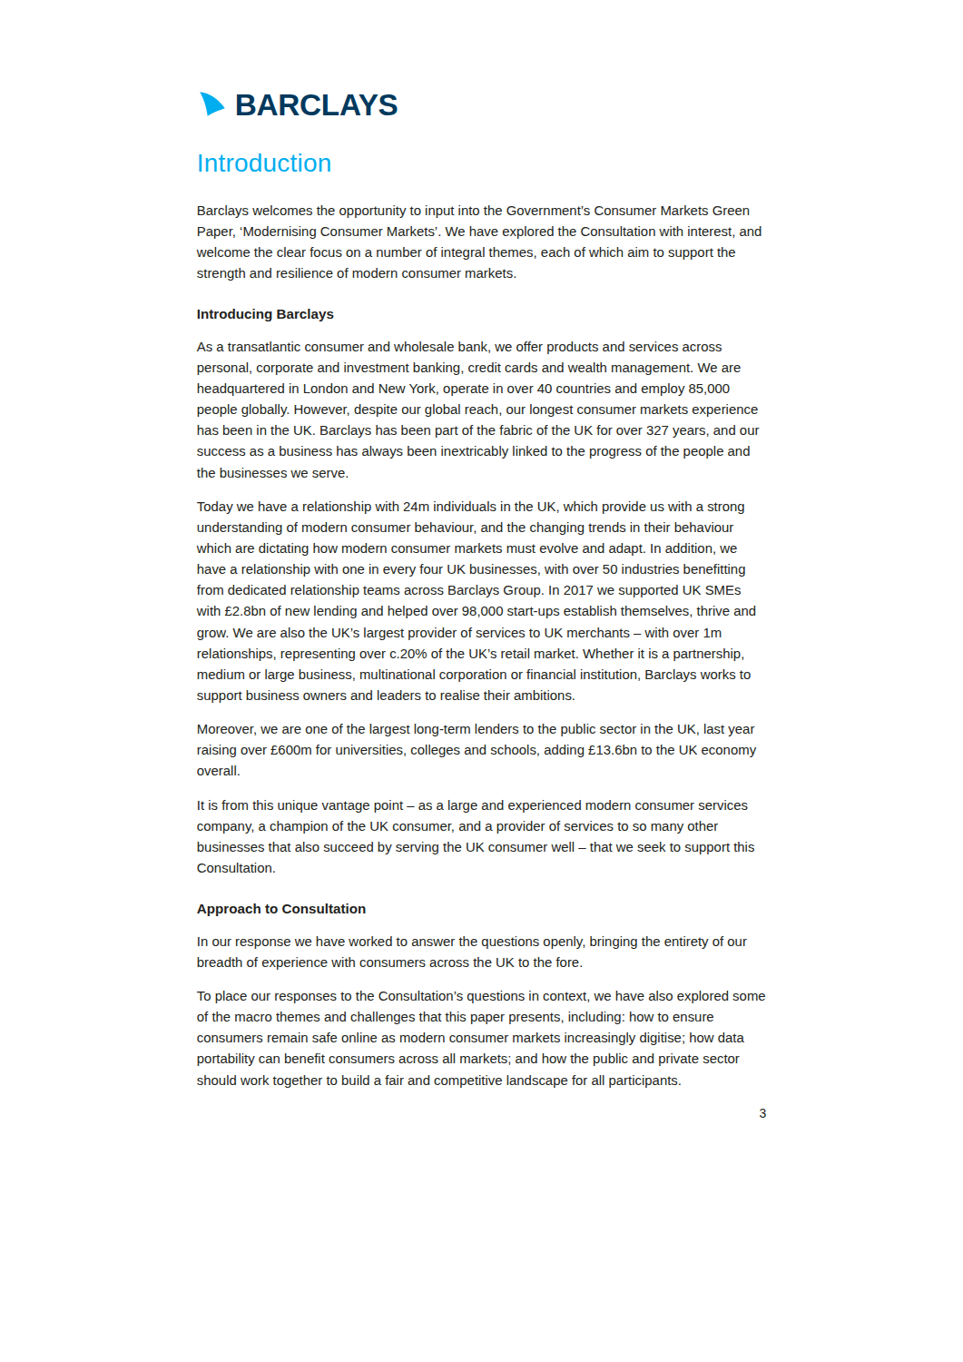BARCLAYS
Introduction
Barclays welcomes the opportunity to input into the Government’s Consumer Markets Green Paper, ‘Modernising Consumer Markets’. We have explored the Consultation with interest, and welcome the clear focus on a number of integral themes, each of which aim to support the strength and resilience of modern consumer markets.
Introducing Barclays
As a transatlantic consumer and wholesale bank, we offer products and services across personal, corporate and investment banking, credit cards and wealth management. We are headquartered in London and New York, operate in over 40 countries and employ 85,000 people globally. However, despite our global reach, our longest consumer markets experience has been in the UK. Barclays has been part of the fabric of the UK for over 327 years, and our success as a business has always been inextricably linked to the progress of the people and the businesses we serve.
Today we have a relationship with 24m individuals in the UK, which provide us with a strong understanding of modern consumer behaviour, and the changing trends in their behaviour which are dictating how modern consumer markets must evolve and adapt. In addition, we have a relationship with one in every four UK businesses, with over 50 industries benefitting from dedicated relationship teams across Barclays Group. In 2017 we supported UK SMEs with £2.8bn of new lending and helped over 98,000 start-ups establish themselves, thrive and grow. We are also the UK’s largest provider of services to UK merchants – with over 1m relationships, representing over c.20% of the UK’s retail market. Whether it is a partnership, medium or large business, multinational corporation or financial institution, Barclays works to support business owners and leaders to realise their ambitions.
Moreover, we are one of the largest long-term lenders to the public sector in the UK, last year raising over £600m for universities, colleges and schools, adding £13.6bn to the UK economy overall.
It is from this unique vantage point – as a large and experienced modern consumer services company, a champion of the UK consumer, and a provider of services to so many other businesses that also succeed by serving the UK consumer well – that we seek to support this Consultation.
Approach to Consultation
In our response we have worked to answer the questions openly, bringing the entirety of our breadth of experience with consumers across the UK to the fore.
To place our responses to the Consultation’s questions in context, we have also explored some of the macro themes and challenges that this paper presents, including: how to ensure consumers remain safe online as modern consumer markets increasingly digitise; how data portability can benefit consumers across all markets; and how the public and private sector should work together to build a fair and competitive landscape for all participants.
3